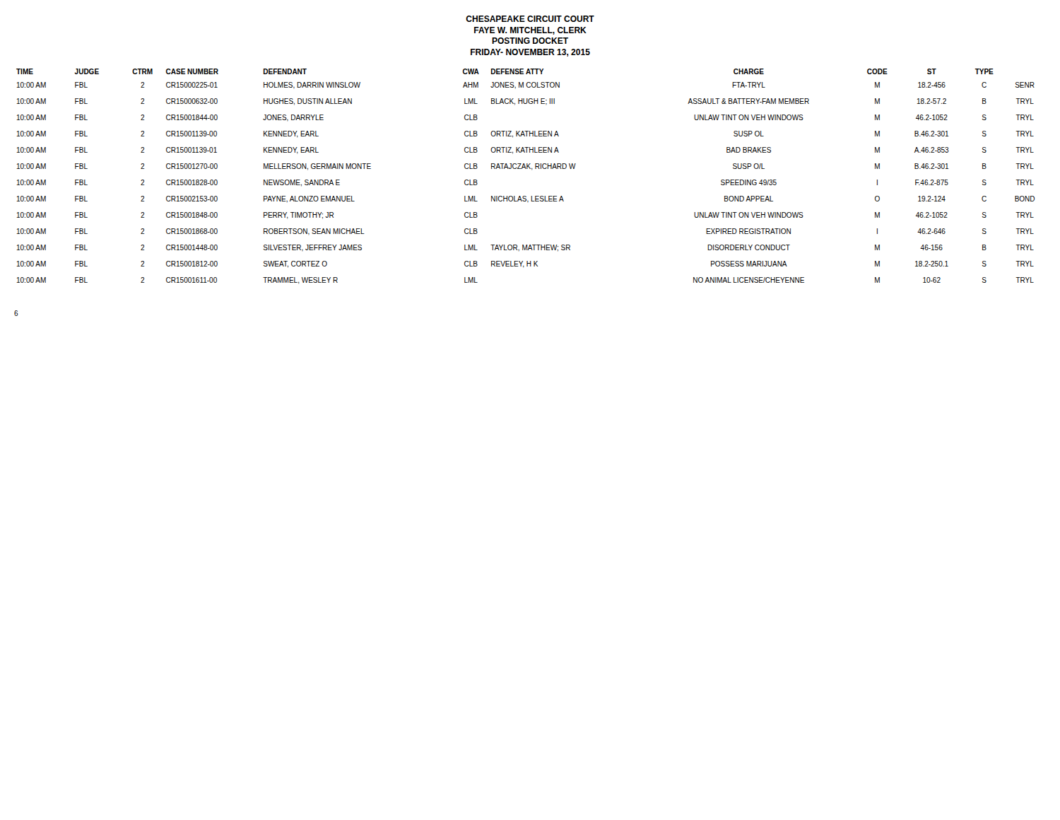CHESAPEAKE CIRCUIT COURT
FAYE W. MITCHELL, CLERK
POSTING DOCKET
FRIDAY- NOVEMBER 13, 2015
| TIME | JUDGE | CTRM | CASE NUMBER | DEFENDANT | CWA | DEFENSE ATTY | CHARGE | CODE | ST | TYPE |
| --- | --- | --- | --- | --- | --- | --- | --- | --- | --- | --- |
| 10:00 AM | FBL | 2 | CR15000225-01 | HOLMES, DARRIN WINSLOW | AHM | JONES, M COLSTON | FTA-TRYL | M | 18.2-456 | C | SENR |
| 10:00 AM | FBL | 2 | CR15000632-00 | HUGHES, DUSTIN ALLEAN | LML | BLACK, HUGH E; III | ASSAULT & BATTERY-FAM MEMBER | M | 18.2-57.2 | B | TRYL |
| 10:00 AM | FBL | 2 | CR15001844-00 | JONES, DARRYLE | CLB | | UNLAW TINT ON VEH WINDOWS | M | 46.2-1052 | S | TRYL |
| 10:00 AM | FBL | 2 | CR15001139-00 | KENNEDY, EARL | CLB | ORTIZ, KATHLEEN A | SUSP OL | M | B.46.2-301 | S | TRYL |
| 10:00 AM | FBL | 2 | CR15001139-01 | KENNEDY, EARL | CLB | ORTIZ, KATHLEEN A | BAD BRAKES | M | A.46.2-853 | S | TRYL |
| 10:00 AM | FBL | 2 | CR15001270-00 | MELLERSON, GERMAIN MONTE | CLB | RATAJCZAK, RICHARD W | SUSP O/L | M | B.46.2-301 | B | TRYL |
| 10:00 AM | FBL | 2 | CR15001828-00 | NEWSOME, SANDRA E | CLB | | SPEEDING 49/35 | I | F.46.2-875 | S | TRYL |
| 10:00 AM | FBL | 2 | CR15002153-00 | PAYNE, ALONZO EMANUEL | LML | NICHOLAS, LESLEE A | BOND APPEAL | O | 19.2-124 | C | BOND |
| 10:00 AM | FBL | 2 | CR15001848-00 | PERRY, TIMOTHY; JR | CLB | | UNLAW TINT ON VEH WINDOWS | M | 46.2-1052 | S | TRYL |
| 10:00 AM | FBL | 2 | CR15001868-00 | ROBERTSON, SEAN MICHAEL | CLB | | EXPIRED REGISTRATION | I | 46.2-646 | S | TRYL |
| 10:00 AM | FBL | 2 | CR15001448-00 | SILVESTER, JEFFREY JAMES | LML | TAYLOR, MATTHEW; SR | DISORDERLY CONDUCT | M | 46-156 | B | TRYL |
| 10:00 AM | FBL | 2 | CR15001812-00 | SWEAT, CORTEZ O | CLB | REVELEY, H K | POSSESS MARIJUANA | M | 18.2-250.1 | S | TRYL |
| 10:00 AM | FBL | 2 | CR15001611-00 | TRAMMEL, WESLEY R | LML | | NO ANIMAL LICENSE/CHEYENNE | M | 10-62 | S | TRYL |
6